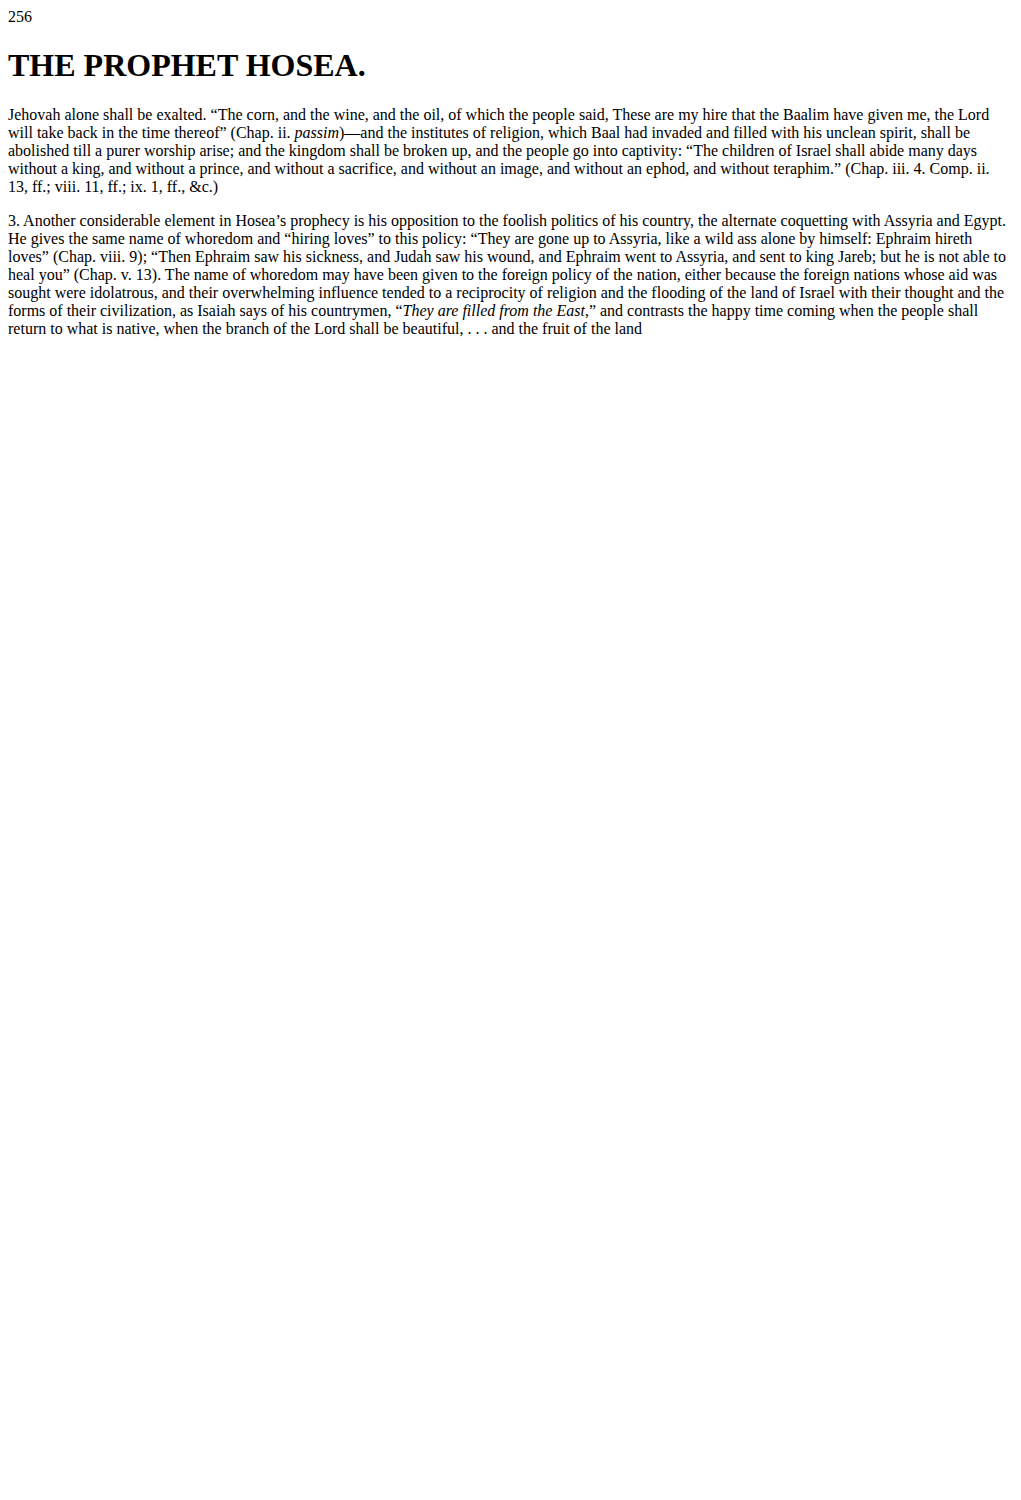256
THE PROPHET HOSEA.
Jehovah alone shall be exalted. “The corn, and the wine, and the oil, of which the people said, These are my hire that the Baalim have given me, the Lord will take back in the time thereof” (Chap. ii. passim)—and the institutes of religion, which Baal had invaded and filled with his unclean spirit, shall be abolished till a purer worship arise; and the kingdom shall be broken up, and the people go into captivity: “The children of Israel shall abide many days without a king, and without a prince, and without a sacrifice, and without an image, and without an ephod, and without teraphim.” (Chap. iii. 4. Comp. ii. 13, ff.; viii. 11, ff.; ix. 1, ff., &c.)
3. Another considerable element in Hosea’s prophecy is his opposition to the foolish politics of his country, the alternate coquetting with Assyria and Egypt. He gives the same name of whoredom and “hiring loves” to this policy: “They are gone up to Assyria, like a wild ass alone by himself: Ephraim hireth loves” (Chap. viii. 9); “Then Ephraim saw his sickness, and Judah saw his wound, and Ephraim went to Assyria, and sent to king Jareb; but he is not able to heal you” (Chap. v. 13). The name of whoredom may have been given to the foreign policy of the nation, either because the foreign nations whose aid was sought were idolatrous, and their overwhelming influence tended to a reciprocity of religion and the flooding of the land of Israel with their thought and the forms of their civilization, as Isaiah says of his countrymen, “They are filled from the East,” and contrasts the happy time coming when the people shall return to what is native, when the branch of the Lord shall be beautiful, . . . and the fruit of the land